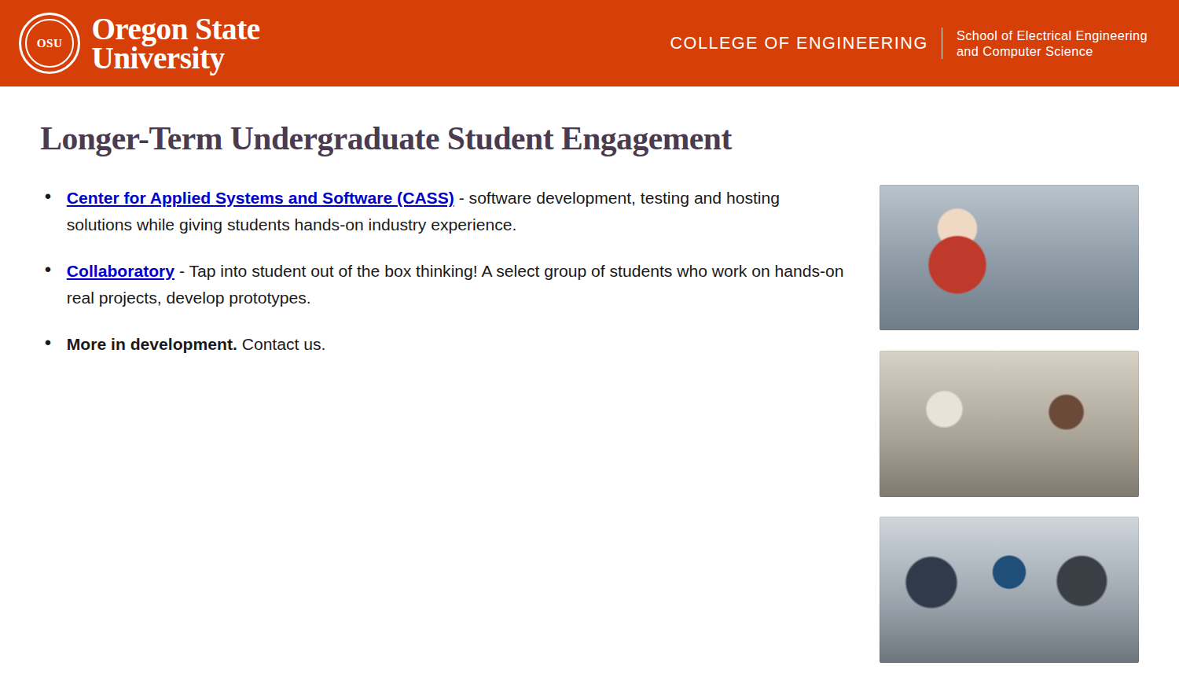OSU
Oregon State University
College of Engineering
School of Electrical Engineering
and Computer Science
Longer-Term Undergraduate Student Engagement
Center for Applied Systems and Software (CASS) - software development, testing and hosting solutions while giving students hands-on industry experience.
Collaboratory - Tap into student out of the box thinking! A select group of students who work on hands-on real projects, develop prototypes.
More in development. Contact us.